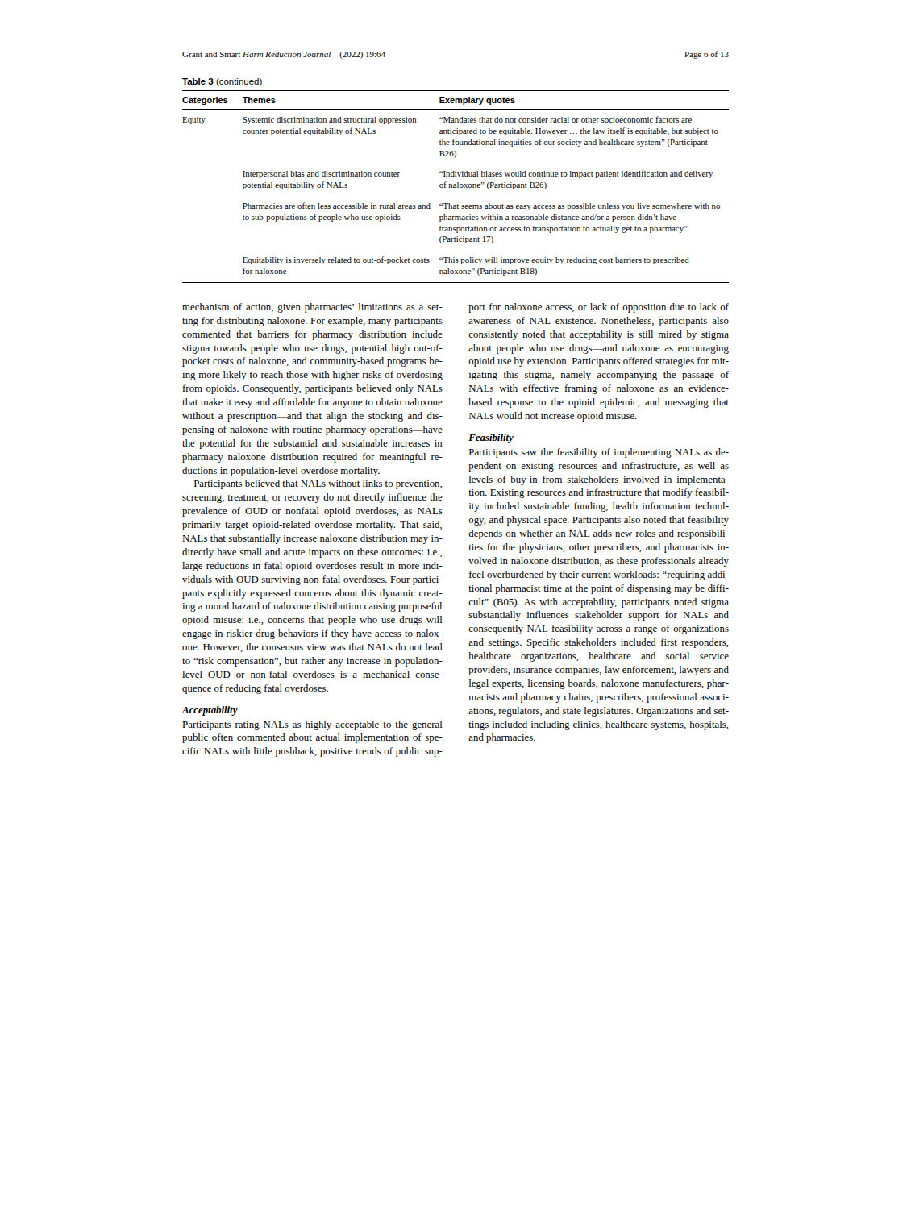Grant and Smart Harm Reduction Journal (2022) 19:64
Page 6 of 13
Table 3 (continued)
| Categories | Themes | Exemplary quotes |
| --- | --- | --- |
| Equity | Systemic discrimination and structural oppression counter potential equitability of NALs | “Mandates that do not consider racial or other socioeconomic factors are anticipated to be equitable. However … the law itself is equitable, but subject to the foundational inequities of our society and healthcare system” (Participant B26) |
| | Interpersonal bias and discrimination counter potential equitability of NALs | “Individual biases would continue to impact patient identification and delivery of naloxone” (Participant B26) |
| | Pharmacies are often less accessible in rural areas and to sub-populations of people who use opioids | “That seems about as easy access as possible unless you live somewhere with no pharmacies within a reasonable distance and/or a person didn’t have transportation or access to transportation to actually get to a pharmacy” (Participant 17) |
| | Equitability is inversely related to out-of-pocket costs for naloxone | “This policy will improve equity by reducing cost barriers to prescribed naloxone” (Participant B18) |
mechanism of action, given pharmacies’ limitations as a setting for distributing naloxone. For example, many participants commented that barriers for pharmacy distribution include stigma towards people who use drugs, potential high out-of-pocket costs of naloxone, and community-based programs being more likely to reach those with higher risks of overdosing from opioids. Consequently, participants believed only NALs that make it easy and affordable for anyone to obtain naloxone without a prescription—and that align the stocking and dispensing of naloxone with routine pharmacy operations—have the potential for the substantial and sustainable increases in pharmacy naloxone distribution required for meaningful reductions in population-level overdose mortality.
Participants believed that NALs without links to prevention, screening, treatment, or recovery do not directly influence the prevalence of OUD or nonfatal opioid overdoses, as NALs primarily target opioid-related overdose mortality. That said, NALs that substantially increase naloxone distribution may indirectly have small and acute impacts on these outcomes: i.e., large reductions in fatal opioid overdoses result in more individuals with OUD surviving non-fatal overdoses. Four participants explicitly expressed concerns about this dynamic creating a moral hazard of naloxone distribution causing purposeful opioid misuse: i.e., concerns that people who use drugs will engage in riskier drug behaviors if they have access to naloxone. However, the consensus view was that NALs do not lead to “risk compensation”, but rather any increase in population-level OUD or non-fatal overdoses is a mechanical consequence of reducing fatal overdoses.
Acceptability
Participants rating NALs as highly acceptable to the general public often commented about actual implementation of specific NALs with little pushback, positive trends of public support for naloxone access, or lack of opposition due to lack of awareness of NAL existence. Nonetheless, participants also consistently noted that acceptability is still mired by stigma about people who use drugs—and naloxone as encouraging opioid use by extension. Participants offered strategies for mitigating this stigma, namely accompanying the passage of NALs with effective framing of naloxone as an evidence-based response to the opioid epidemic, and messaging that NALs would not increase opioid misuse.
Feasibility
Participants saw the feasibility of implementing NALs as dependent on existing resources and infrastructure, as well as levels of buy-in from stakeholders involved in implementation. Existing resources and infrastructure that modify feasibility included sustainable funding, health information technology, and physical space. Participants also noted that feasibility depends on whether an NAL adds new roles and responsibilities for the physicians, other prescribers, and pharmacists involved in naloxone distribution, as these professionals already feel overburdened by their current workloads: “requiring additional pharmacist time at the point of dispensing may be difficult” (B05). As with acceptability, participants noted stigma substantially influences stakeholder support for NALs and consequently NAL feasibility across a range of organizations and settings. Specific stakeholders included first responders, healthcare organizations, healthcare and social service providers, insurance companies, law enforcement, lawyers and legal experts, licensing boards, naloxone manufacturers, pharmacists and pharmacy chains, prescribers, professional associations, regulators, and state legislatures. Organizations and settings included including clinics, healthcare systems, hospitals, and pharmacies.